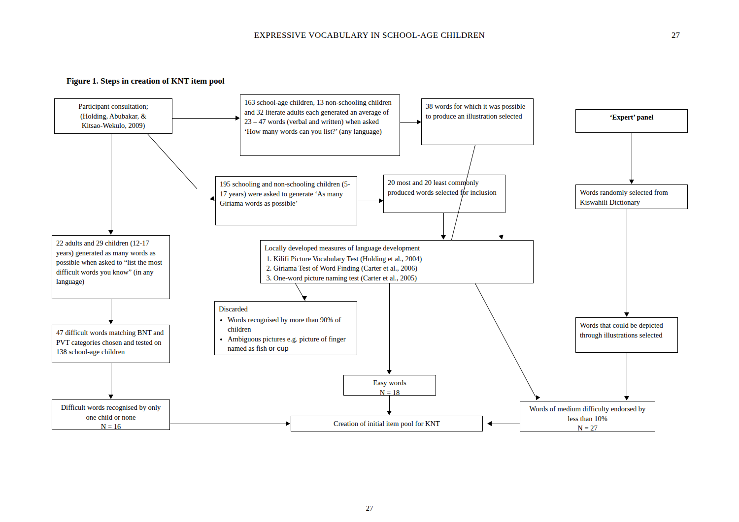EXPRESSIVE VOCABULARY IN SCHOOL-AGE CHILDREN
27
Figure 1. Steps in creation of KNT item pool
Participant consultation;
(Holding, Abubakar, &
Kitsao-Wekulo, 2009)
163 school-age children, 13 non-schooling children and 32 literate adults each generated an average of 23 – 47 words (verbal and written) when asked ‘How many words can you list?’ (any language)
38 words for which it was possible to produce an illustration selected
‘Expert’ panel
195 schooling and non-schooling children (5-17 years) were asked to generate ‘As many Giriama words as possible’
20 most and 20 least commonly produced words selected for inclusion
Words randomly selected from Kiswahili Dictionary
22 adults and 29 children (12-17 years) generated as many words as possible when asked to “list the most difficult words you know” (in any language)
Locally developed measures of language development
Kilifi Picture Vocabulary Test (Holding et al., 2004)
Giriama Test of Word Finding (Carter et al., 2006)
One-word picture naming test (Carter et al., 2005)
Discarded
Words recognised by more than 90% of children
Ambiguous pictures e.g. picture of finger named as fish or cup
Words that could be depicted through illustrations selected
47 difficult words matching BNT and PVT categories chosen and tested on 138 school-age children
Easy words
N = 18
Words of medium difficulty endorsed by less than 10%
N = 27
Difficult words recognised by only one child or none
N = 16
Creation of initial item pool for KNT
27